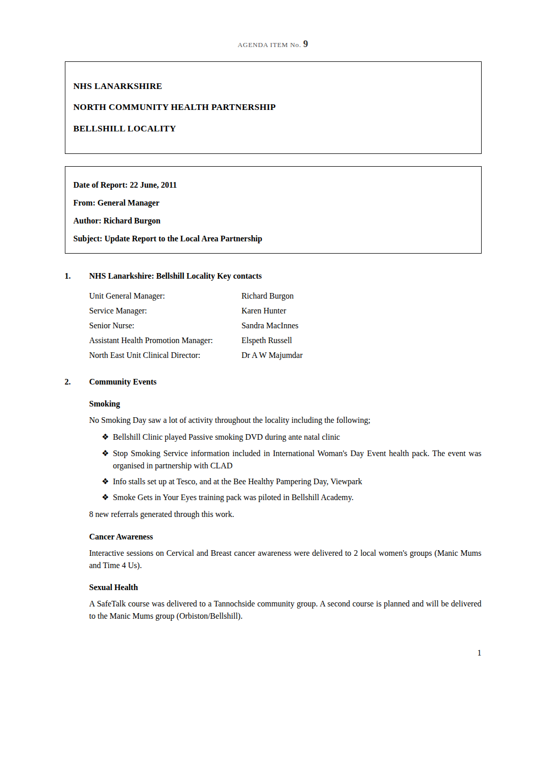AGENDA ITEM No. 9
NHS LANARKSHIRE
NORTH COMMUNITY HEALTH PARTNERSHIP
BELLSHILL LOCALITY
Date of Report: 22 June, 2011
From: General Manager
Author: Richard Burgon
Subject: Update Report to the Local Area Partnership
1. NHS Lanarkshire: Bellshill Locality Key contacts
| Unit General Manager: | Richard Burgon |
| Service Manager: | Karen Hunter |
| Senior Nurse: | Sandra MacInnes |
| Assistant Health Promotion Manager: | Elspeth Russell |
| North East Unit Clinical Director: | Dr A W Majumdar |
2. Community Events
Smoking
No Smoking Day saw a lot of activity throughout the locality including the following;
Bellshill Clinic played Passive smoking DVD during ante natal clinic
Stop Smoking Service information included in International Woman's Day Event health pack. The event was organised in partnership with CLAD
Info stalls set up at Tesco, and at the Bee Healthy Pampering Day, Viewpark
Smoke Gets in Your Eyes training pack was piloted in Bellshill Academy.
8 new referrals generated through this work.
Cancer Awareness
Interactive sessions on Cervical and Breast cancer awareness were delivered to 2 local women's groups (Manic Mums and Time 4 Us).
Sexual Health
A SafeTalk course was delivered to a Tannochside community group. A second course is planned and will be delivered to the Manic Mums group (Orbiston/Bellshill).
1